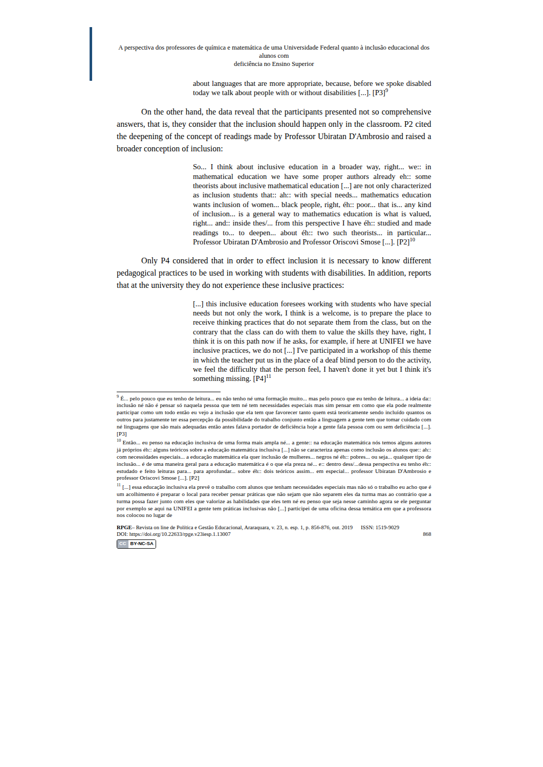A perspectiva dos professores de química e matemática de uma Universidade Federal quanto à inclusão educacional dos alunos com
deficiência no Ensino Superior
about languages that are more appropriate, because, before we spoke disabled today we talk about people with or without disabilities [...]. [P3]9
On the other hand, the data reveal that the participants presented not so comprehensive answers, that is, they consider that the inclusion should happen only in the classroom. P2 cited the deepening of the concept of readings made by Professor Ubiratan D'Ambrosio and raised a broader conception of inclusion:
So... I think about inclusive education in a broader way, right... we:: in mathematical education we have some proper authors already eh:: some theorists about inclusive mathematical education [...] are not only characterized as inclusion students that:: ah:: with special needs... mathematics education wants inclusion of women... black people, right, éh:: poor... that is... any kind of inclusion... is a general way to mathematics education is what is valued, right... and:: inside thes/... from this perspective I have éh:: studied and made readings to... to deepen... about éh:: two such theorists... in particular... Professor Ubiratan D'Ambrosio and Professor Oriscovi Smose [...]. [P2]10
Only P4 considered that in order to effect inclusion it is necessary to know different pedagogical practices to be used in working with students with disabilities. In addition, reports that at the university they do not experience these inclusive practices:
[...] this inclusive education foresees working with students who have special needs but not only the work, I think is a welcome, is to prepare the place to receive thinking practices that do not separate them from the class, but on the contrary that the class can do with them to value the skills they have, right, I think it is on this path now if he asks, for example, if here at UNIFEI we have inclusive practices, we do not [...] I've participated in a workshop of this theme in which the teacher put us in the place of a deaf blind person to do the activity, we feel the difficulty that the person feel, I haven't done it yet but I think it's something missing. [P4]11
9 É... pelo pouco que eu tenho de leitura... eu não tenho né uma formação muito... mas pelo pouco que eu tenho de leitura... a ideia da:: inclusão né não é pensar só naquela pessoa que tem né tem necessidades especiais mas sim pensar em como que ela pode realmente participar como um todo então eu vejo a inclusão que ela tem que favorecer tanto quem está teoricamente sendo incluído quantos os outros para justamente ter essa percepção da possibilidade do trabalho conjunto então a linguagem a gente tem que tomar cuidado com né linguagens que são mais adequadas então antes falava portador de deficiência hoje a gente fala pessoa com ou sem deficiência [...]. [P3]
10 Então... eu penso na educação inclusiva de uma forma mais ampla né... a gente:: na educação matemática nós temos alguns autores já próprios éh:: alguns teóricos sobre a educação matemática inclusiva [...] não se caracteriza apenas como inclusão os alunos que:: ah:: com necessidades especiais... a educação matemática ela quer inclusão de mulheres... negros né éh:: pobres... ou seja... qualquer tipo de inclusão... é de uma maneira geral para a educação matemática é o que ela preza né... e:: dentro dess/...dessa perspectiva eu tenho éh:: estudado e feito leituras para... para aprofundar... sobre éh:: dois teóricos assim... em especial... professor Ubiratan D'Ambrosio e professor Oriscovi Smose [...]. [P2]
11 [...] essa educação inclusiva ela prevê o trabalho com alunos que tenham necessidades especiais mas não só o trabalho eu acho que é um acolhimento é preparar o local para receber pensar práticas que não sejam que não separem eles da turma mas ao contrário que a turma possa fazer junto com eles que valorize as habilidades que eles tem né eu penso que seja nesse caminho agora se ele perguntar por exemplo se aqui na UNIFEI a gente tem práticas inclusivas não [...] participei de uma oficina dessa temática em que a professora nos colocou no lugar de
RPGE– Revista on line de Política e Gestão Educacional, Araraquara, v. 23, n. esp. 1, p. 856-876, out. 2019 ISSN: 1519-9029
DOI: https://doi.org/10.22633/rpge.v23iesp.1.13007 868
CC BY-NC-SA